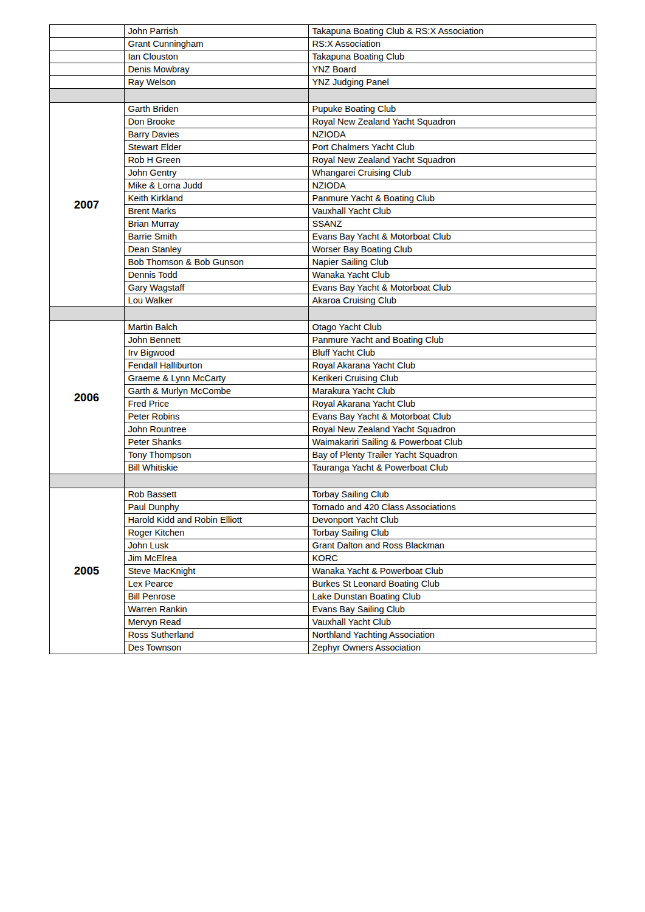| | John Parrish | Takapuna Boating Club & RS:X Association |
| | Grant Cunningham | RS:X Association |
| | Ian Clouston | Takapuna Boating Club |
| | Denis Mowbray | YNZ Board |
| | Ray Welson | YNZ Judging Panel |
| 2007 | Garth Briden | Pupuke Boating Club |
| Don Brooke | Royal New Zealand Yacht Squadron |
| Barry Davies | NZIODA |
| Stewart Elder | Port Chalmers Yacht Club |
| Rob H Green | Royal New Zealand Yacht Squadron |
| John Gentry | Whangarei Cruising Club |
| Mike & Lorna Judd | NZIODA |
| Keith Kirkland | Panmure Yacht & Boating Club |
| Brent Marks | Vauxhall Yacht Club |
| Brian Murray | SSANZ |
| Barrie Smith | Evans Bay Yacht & Motorboat Club |
| Dean Stanley | Worser Bay Boating Club |
| Bob Thomson & Bob Gunson | Napier Sailing Club |
| Dennis Todd | Wanaka Yacht Club |
| Gary Wagstaff | Evans Bay Yacht & Motorboat Club |
| Lou Walker | Akaroa Cruising Club |
| 2006 | Martin Balch | Otago Yacht Club |
| John Bennett | Panmure Yacht and Boating Club |
| Irv Bigwood | Bluff Yacht Club |
| Fendall Halliburton | Royal Akarana Yacht Club |
| Graeme & Lynn McCarty | Kerikeri Cruising Club |
| Garth & Murlyn McCombe | Marakura Yacht Club |
| Fred Price | Royal Akarana Yacht Club |
| Peter Robins | Evans Bay Yacht & Motorboat Club |
| John Rountree | Royal New Zealand Yacht Squadron |
| Peter Shanks | Waimakariri Sailing & Powerboat Club |
| Tony Thompson | Bay of Plenty Trailer Yacht Squadron |
| Bill Whitiskie | Tauranga Yacht & Powerboat Club |
| 2005 | Rob Bassett | Torbay Sailing Club |
| Paul Dunphy | Tornado and 420 Class Associations |
| Harold Kidd and Robin Elliott | Devonport Yacht Club |
| Roger Kitchen | Torbay Sailing Club |
| John Lusk | Grant Dalton and Ross Blackman |
| Jim McElrea | KORC |
| Steve MacKnight | Wanaka Yacht & Powerboat Club |
| Lex Pearce | Burkes St Leonard Boating Club |
| Bill Penrose | Lake Dunstan Boating Club |
| Warren Rankin | Evans Bay Sailing Club |
| Mervyn Read | Vauxhall Yacht Club |
| Ross Sutherland | Northland Yachting Association |
| Des Townson | Zephyr Owners Association |